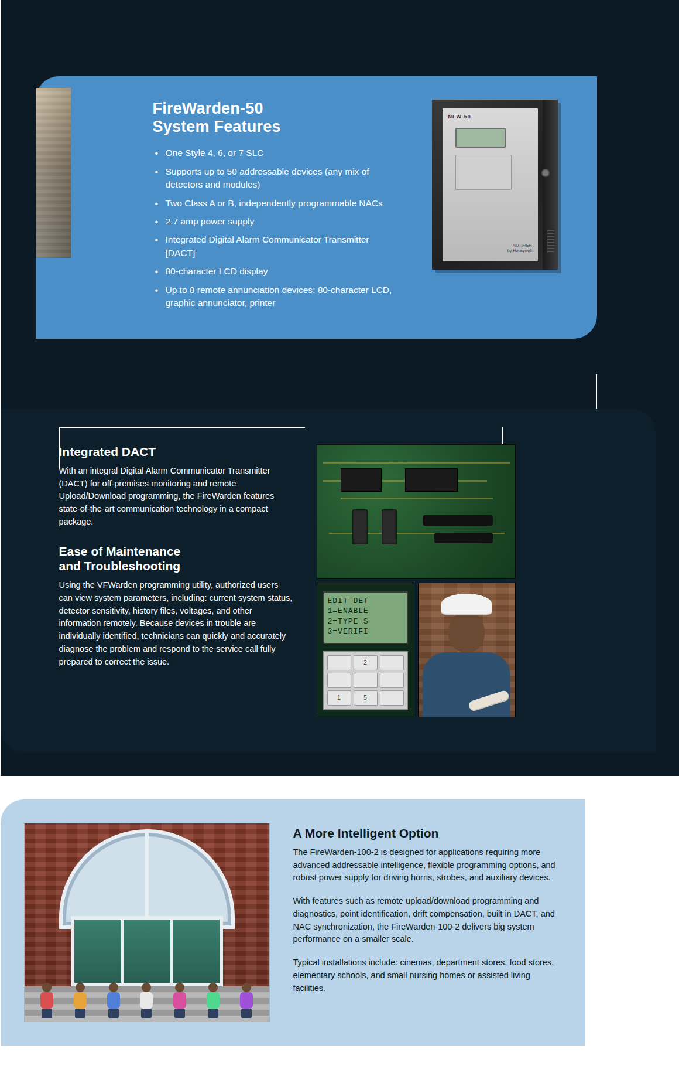FireWarden-50
System Features
One Style 4, 6, or 7 SLC
Supports up to 50 addressable devices (any mix of detectors and modules)
Two Class A or B, independently programmable NACs
2.7 amp power supply
Integrated Digital Alarm Communicator Transmitter [DACT]
80-character LCD display
Up to 8 remote annunciation devices: 80-character LCD, graphic annunciator, printer
NFW-50
NOTIFIER
by Honeywell
Integrated DACT
With an integral Digital Alarm Communicator Transmitter (DACT) for off-premises monitoring and remote Upload/Download programming, the FireWarden features state-of-the-art communication technology in a compact package.
Ease of Maintenance
and Troubleshooting
Using the VFWarden programming utility, authorized users can view system parameters, including: current system status, detector sensitivity, history files, voltages, and other information remotely. Because devices in trouble are individually identified, technicians can quickly and accurately diagnose the problem and respond to the service call fully prepared to correct the issue.
EDIT DET
1=ENABLE
2=TYPE S
3=VERIFI
2
1
5
A More Intelligent Option
The FireWarden-100-2 is designed for applications requiring more advanced addressable intelligence, flexible programming options, and robust power supply for driving horns, strobes, and auxiliary devices.
With features such as remote upload/download programming and diagnostics, point identification, drift compensation, built in DACT, and NAC synchronization, the FireWarden-100-2 delivers big system performance on a smaller scale.
Typical installations include: cinemas, department stores, food stores, elementary schools, and small nursing homes or assisted living facilities.